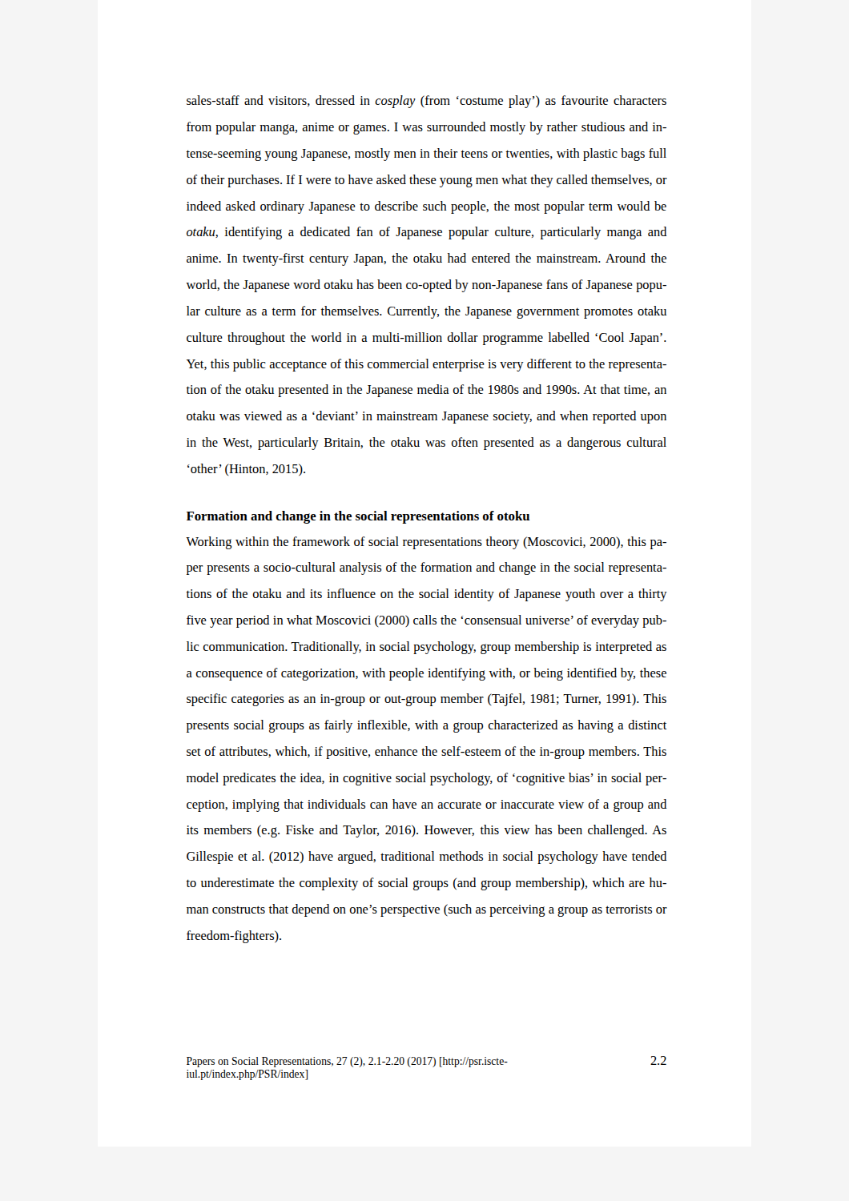sales-staff and visitors, dressed in cosplay (from ‘costume play’) as favourite characters from popular manga, anime or games. I was surrounded mostly by rather studious and intense-seeming young Japanese, mostly men in their teens or twenties, with plastic bags full of their purchases. If I were to have asked these young men what they called themselves, or indeed asked ordinary Japanese to describe such people, the most popular term would be otaku, identifying a dedicated fan of Japanese popular culture, particularly manga and anime. In twenty-first century Japan, the otaku had entered the mainstream. Around the world, the Japanese word otaku has been co-opted by non-Japanese fans of Japanese popular culture as a term for themselves. Currently, the Japanese government promotes otaku culture throughout the world in a multi-million dollar programme labelled ‘Cool Japan’. Yet, this public acceptance of this commercial enterprise is very different to the representation of the otaku presented in the Japanese media of the 1980s and 1990s. At that time, an otaku was viewed as a ‘deviant’ in mainstream Japanese society, and when reported upon in the West, particularly Britain, the otaku was often presented as a dangerous cultural ‘other’ (Hinton, 2015).
Formation and change in the social representations of otoku
Working within the framework of social representations theory (Moscovici, 2000), this paper presents a socio-cultural analysis of the formation and change in the social representations of the otaku and its influence on the social identity of Japanese youth over a thirty five year period in what Moscovici (2000) calls the ‘consensual universe’ of everyday public communication. Traditionally, in social psychology, group membership is interpreted as a consequence of categorization, with people identifying with, or being identified by, these specific categories as an in-group or out-group member (Tajfel, 1981; Turner, 1991). This presents social groups as fairly inflexible, with a group characterized as having a distinct set of attributes, which, if positive, enhance the self-esteem of the in-group members. This model predicates the idea, in cognitive social psychology, of ‘cognitive bias’ in social perception, implying that individuals can have an accurate or inaccurate view of a group and its members (e.g. Fiske and Taylor, 2016). However, this view has been challenged. As Gillespie et al. (2012) have argued, traditional methods in social psychology have tended to underestimate the complexity of social groups (and group membership), which are human constructs that depend on one’s perspective (such as perceiving a group as terrorists or freedom-fighters).
Papers on Social Representations, 27 (2), 2.1-2.20 (2017) [http://psr.iscte-iul.pt/index.php/PSR/index]
2.2